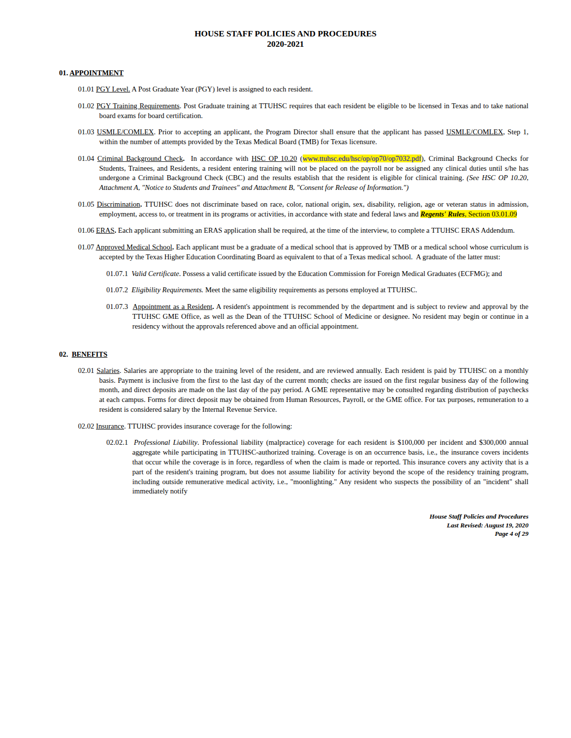HOUSE STAFF POLICIES AND PROCEDURES
2020-2021
01. APPOINTMENT
01.01 PGY Level. A Post Graduate Year (PGY) level is assigned to each resident.
01.02 PGY Training Requirements. Post Graduate training at TTUHSC requires that each resident be eligible to be licensed in Texas and to take national board exams for board certification.
01.03 USMLE/COMLEX. Prior to accepting an applicant, the Program Director shall ensure that the applicant has passed USMLE/COMLEX, Step 1, within the number of attempts provided by the Texas Medical Board (TMB) for Texas licensure.
01.04 Criminal Background Check. In accordance with HSC OP 10.20 (www.ttuhsc.edu/hsc/op/op70/op7032.pdf), Criminal Background Checks for Students, Trainees, and Residents, a resident entering training will not be placed on the payroll nor be assigned any clinical duties until s/he has undergone a Criminal Background Check (CBC) and the results establish that the resident is eligible for clinical training. (See HSC OP 10.20, Attachment A, "Notice to Students and Trainees" and Attachment B, "Consent for Release of Information.")
01.05 Discrimination. TTUHSC does not discriminate based on race, color, national origin, sex, disability, religion, age or veteran status in admission, employment, access to, or treatment in its programs or activities, in accordance with state and federal laws and Regents' Rules, Section 03.01.09
01.06 ERAS. Each applicant submitting an ERAS application shall be required, at the time of the interview, to complete a TTUHSC ERAS Addendum.
01.07 Approved Medical School. Each applicant must be a graduate of a medical school that is approved by TMB or a medical school whose curriculum is accepted by the Texas Higher Education Coordinating Board as equivalent to that of a Texas medical school. A graduate of the latter must:
01.07.1 Valid Certificate. Possess a valid certificate issued by the Education Commission for Foreign Medical Graduates (ECFMG); and
01.07.2 Eligibility Requirements. Meet the same eligibility requirements as persons employed at TTUHSC.
01.07.3 Appointment as a Resident. A resident's appointment is recommended by the department and is subject to review and approval by the TTUHSC GME Office, as well as the Dean of the TTUHSC School of Medicine or designee. No resident may begin or continue in a residency without the approvals referenced above and an official appointment.
02. BENEFITS
02.01 Salaries. Salaries are appropriate to the training level of the resident, and are reviewed annually. Each resident is paid by TTUHSC on a monthly basis. Payment is inclusive from the first to the last day of the current month; checks are issued on the first regular business day of the following month, and direct deposits are made on the last day of the pay period. A GME representative may be consulted regarding distribution of paychecks at each campus. Forms for direct deposit may be obtained from Human Resources, Payroll, or the GME office. For tax purposes, remuneration to a resident is considered salary by the Internal Revenue Service.
02.02 Insurance. TTUHSC provides insurance coverage for the following:
02.02.1 Professional Liability. Professional liability (malpractice) coverage for each resident is $100,000 per incident and $300,000 annual aggregate while participating in TTUHSC-authorized training. Coverage is on an occurrence basis, i.e., the insurance covers incidents that occur while the coverage is in force, regardless of when the claim is made or reported. This insurance covers any activity that is a part of the resident's training program, but does not assume liability for activity beyond the scope of the residency training program, including outside remunerative medical activity, i.e., "moonlighting." Any resident who suspects the possibility of an "incident" shall immediately notify
House Staff Policies and Procedures
Last Revised: August 19, 2020
Page 4 of 29